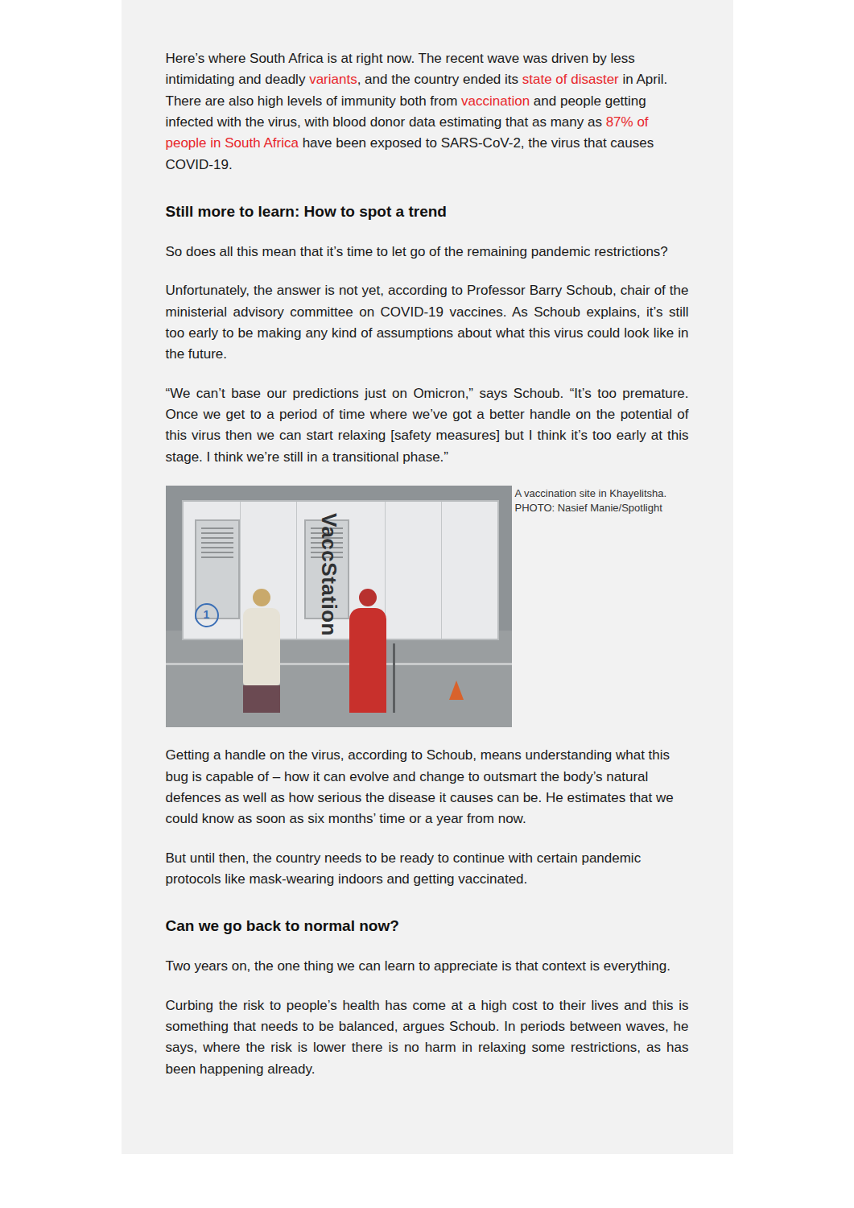Here’s where South Africa is at right now. The recent wave was driven by less intimidating and deadly variants, and the country ended its state of disaster in April. There are also high levels of immunity both from vaccination and people getting infected with the virus, with blood donor data estimating that as many as 87% of people in South Africa have been exposed to SARS-CoV-2, the virus that causes COVID-19.
Still more to learn: How to spot a trend
So does all this mean that it’s time to let go of the remaining pandemic restrictions?
Unfortunately, the answer is not yet, according to Professor Barry Schoub, chair of the ministerial advisory committee on COVID-19 vaccines. As Schoub explains, it’s still too early to be making any kind of assumptions about what this virus could look like in the future.
“We can’t base our predictions just on Omicron,” says Schoub. “It’s too premature. Once we get to a period of time where we’ve got a better handle on the potential of this virus then we can start relaxing [safety measures] but I think it’s too early at this stage. I think we’re still in a transitional phase.”
VaccStation
1
A vaccination site in Khayelitsha. PHOTO: Nasief Manie/Spotlight
Getting a handle on the virus, according to Schoub, means understanding what this bug is capable of – how it can evolve and change to outsmart the body’s natural defences as well as how serious the disease it causes can be. He estimates that we could know as soon as six months’ time or a year from now.
But until then, the country needs to be ready to continue with certain pandemic protocols like mask-wearing indoors and getting vaccinated.
Can we go back to normal now?
Two years on, the one thing we can learn to appreciate is that context is everything.
Curbing the risk to people’s health has come at a high cost to their lives and this is something that needs to be balanced, argues Schoub. In periods between waves, he says, where the risk is lower there is no harm in relaxing some restrictions, as has been happening already.